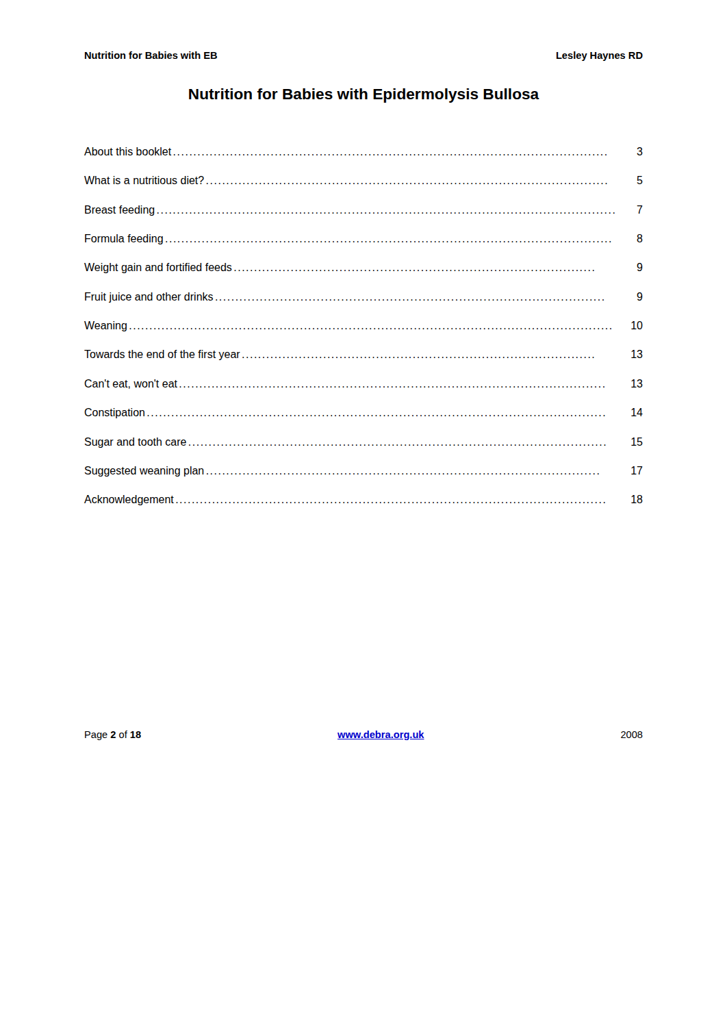Nutrition for Babies with EB Lesley Haynes RD
Nutrition for Babies with Epidermolysis Bullosa
About this booklet........................................................................................................... 3
What is a nutritious diet?................................................................................................... 5
Breast feeding................................................................................................................. 7
Formula feeding.............................................................................................................. 8
Weight gain and fortified feeds......................................................................................... 9
Fruit juice and other drinks................................................................................................ 9
Weaning....................................................................................................................... 10
Towards the end of the first year....................................................................................... 13
Can't eat, won't eat......................................................................................................... 13
Constipation................................................................................................................. 14
Sugar and tooth care....................................................................................................... 15
Suggested weaning plan................................................................................................. 17
Acknowledgement.......................................................................................................... 18
Page 2 of 18 www.debra.org.uk 2008